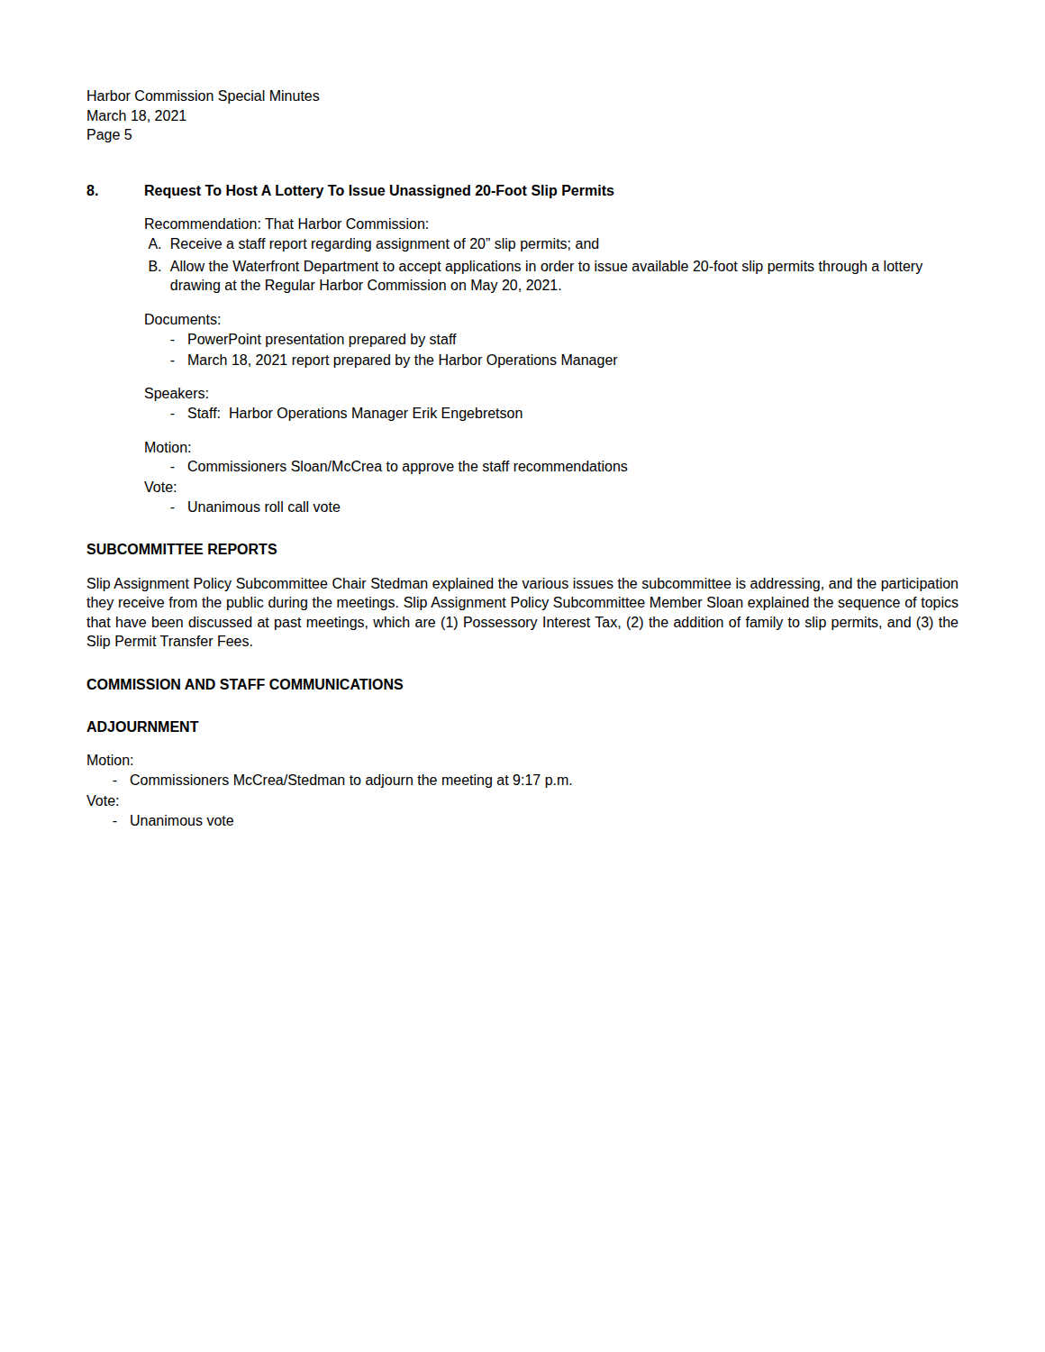Harbor Commission Special Minutes
March 18, 2021
Page 5
8. Request To Host A Lottery To Issue Unassigned 20-Foot Slip Permits
Recommendation: That Harbor Commission:
Receive a staff report regarding assignment of 20” slip permits; and
Allow the Waterfront Department to accept applications in order to issue available 20-foot slip permits through a lottery drawing at the Regular Harbor Commission on May 20, 2021.
Documents:
PowerPoint presentation prepared by staff
March 18, 2021 report prepared by the Harbor Operations Manager
Speakers:
Staff: Harbor Operations Manager Erik Engebretson
Motion:
Commissioners Sloan/McCrea to approve the staff recommendations
Vote:
Unanimous roll call vote
SUBCOMMITTEE REPORTS
Slip Assignment Policy Subcommittee Chair Stedman explained the various issues the subcommittee is addressing, and the participation they receive from the public during the meetings. Slip Assignment Policy Subcommittee Member Sloan explained the sequence of topics that have been discussed at past meetings, which are (1) Possessory Interest Tax, (2) the addition of family to slip permits, and (3) the Slip Permit Transfer Fees.
COMMISSION AND STAFF COMMUNICATIONS
ADJOURNMENT
Motion:
Commissioners McCrea/Stedman to adjourn the meeting at 9:17 p.m.
Vote:
Unanimous vote